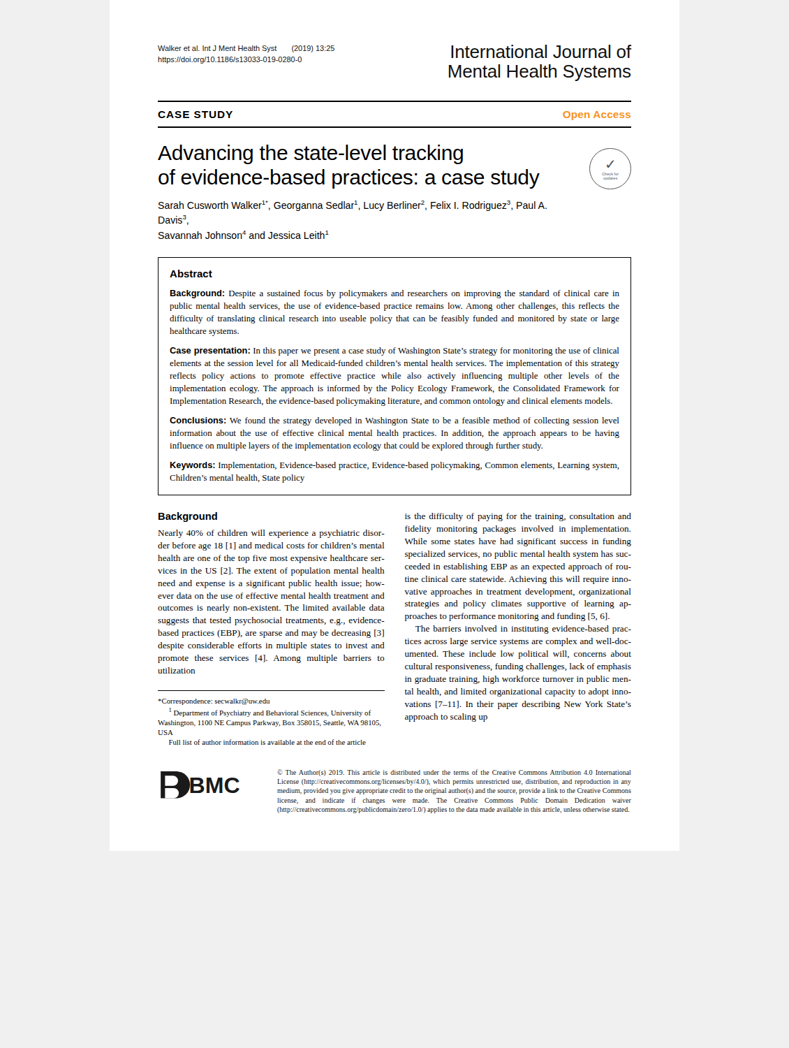Walker et al. Int J Ment Health Syst (2019) 13:25
https://doi.org/10.1186/s13033-019-0280-0
International Journal of Mental Health Systems
Case Study
Open Access
✓
Check for
updates
Advancing the state-level tracking
of evidence-based practices: a case study
Sarah Cusworth Walker1*, Georganna Sedlar1, Lucy Berliner2, Felix I. Rodriguez3, Paul A. Davis3,
Savannah Johnson4 and Jessica Leith1
Abstract
Background: Despite a sustained focus by policymakers and researchers on improving the standard of clinical care in public mental health services, the use of evidence-based practice remains low. Among other challenges, this reflects the difficulty of translating clinical research into useable policy that can be feasibly funded and monitored by state or large healthcare systems.
Case presentation: In this paper we present a case study of Washington State’s strategy for monitoring the use of clinical elements at the session level for all Medicaid-funded children’s mental health services. The implementation of this strategy reflects policy actions to promote effective practice while also actively influencing multiple other levels of the implementation ecology. The approach is informed by the Policy Ecology Framework, the Consolidated Framework for Implementation Research, the evidence-based policymaking literature, and common ontology and clinical elements models.
Conclusions: We found the strategy developed in Washington State to be a feasible method of collecting session level information about the use of effective clinical mental health practices. In addition, the approach appears to be having influence on multiple layers of the implementation ecology that could be explored through further study.
Keywords: Implementation, Evidence-based practice, Evidence-based policymaking, Common elements, Learning system, Children’s mental health, State policy
Background
Nearly 40% of children will experience a psychiatric disorder before age 18 [1] and medical costs for children’s mental health are one of the top five most expensive healthcare services in the US [2]. The extent of population mental health need and expense is a significant public health issue; however data on the use of effective mental health treatment and outcomes is nearly non-existent. The limited available data suggests that tested psychosocial treatments, e.g., evidence-based practices (EBP), are sparse and may be decreasing [3] despite considerable efforts in multiple states to invest and promote these services [4]. Among multiple barriers to utilization
*Correspondence: secwalkr@uw.edu
1 Department of Psychiatry and Behavioral Sciences, University of Washington, 1100 NE Campus Parkway, Box 358015, Seattle, WA 98105, USA
Full list of author information is available at the end of the article
is the difficulty of paying for the training, consultation and fidelity monitoring packages involved in implementation. While some states have had significant success in funding specialized services, no public mental health system has succeeded in establishing EBP as an expected approach of routine clinical care statewide. Achieving this will require innovative approaches in treatment development, organizational strategies and policy climates supportive of learning approaches to performance monitoring and funding [5, 6].
The barriers involved in instituting evidence-based practices across large service systems are complex and well-documented. These include low political will, concerns about cultural responsiveness, funding challenges, lack of emphasis in graduate training, high workforce turnover in public mental health, and limited organizational capacity to adopt innovations [7–11]. In their paper describing New York State’s approach to scaling up
BMC
© The Author(s) 2019. This article is distributed under the terms of the Creative Commons Attribution 4.0 International License (http://creativecommons.org/licenses/by/4.0/), which permits unrestricted use, distribution, and reproduction in any medium, provided you give appropriate credit to the original author(s) and the source, provide a link to the Creative Commons license, and indicate if changes were made. The Creative Commons Public Domain Dedication waiver (http://creativecommons.org/publicdomain/zero/1.0/) applies to the data made available in this article, unless otherwise stated.